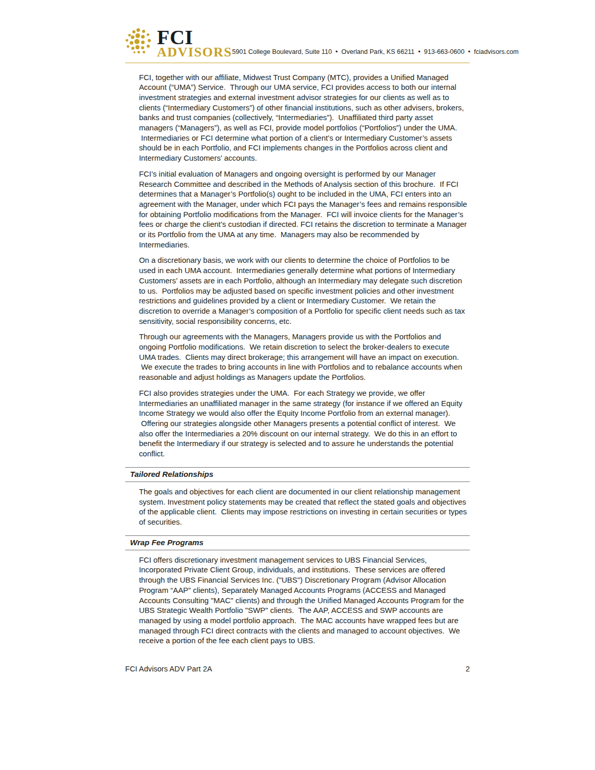FCI ADVISORS
5901 College Boulevard, Suite 110 • Overland Park, KS 66211 • 913-663-0600 • fciadvisors.com
FCI, together with our affiliate, Midwest Trust Company (MTC), provides a Unified Managed Account (“UMA”) Service. Through our UMA service, FCI provides access to both our internal investment strategies and external investment advisor strategies for our clients as well as to clients (“Intermediary Customers”) of other financial institutions, such as other advisers, brokers, banks and trust companies (collectively, “Intermediaries”). Unaffiliated third party asset managers (“Managers”), as well as FCI, provide model portfolios (“Portfolios”) under the UMA. Intermediaries or FCI determine what portion of a client’s or Intermediary Customer’s assets should be in each Portfolio, and FCI implements changes in the Portfolios across client and Intermediary Customers’ accounts.
FCI’s initial evaluation of Managers and ongoing oversight is performed by our Manager Research Committee and described in the Methods of Analysis section of this brochure. If FCI determines that a Manager’s Portfolio(s) ought to be included in the UMA, FCI enters into an agreement with the Manager, under which FCI pays the Manager’s fees and remains responsible for obtaining Portfolio modifications from the Manager. FCI will invoice clients for the Manager’s fees or charge the client’s custodian if directed. FCI retains the discretion to terminate a Manager or its Portfolio from the UMA at any time. Managers may also be recommended by Intermediaries.
On a discretionary basis, we work with our clients to determine the choice of Portfolios to be used in each UMA account. Intermediaries generally determine what portions of Intermediary Customers’ assets are in each Portfolio, although an Intermediary may delegate such discretion to us. Portfolios may be adjusted based on specific investment policies and other investment restrictions and guidelines provided by a client or Intermediary Customer. We retain the discretion to override a Manager’s composition of a Portfolio for specific client needs such as tax sensitivity, social responsibility concerns, etc.
Through our agreements with the Managers, Managers provide us with the Portfolios and ongoing Portfolio modifications. We retain discretion to select the broker-dealers to execute UMA trades. Clients may direct brokerage; this arrangement will have an impact on execution. We execute the trades to bring accounts in line with Portfolios and to rebalance accounts when reasonable and adjust holdings as Managers update the Portfolios.
FCI also provides strategies under the UMA. For each Strategy we provide, we offer Intermediaries an unaffiliated manager in the same strategy (for instance if we offered an Equity Income Strategy we would also offer the Equity Income Portfolio from an external manager). Offering our strategies alongside other Managers presents a potential conflict of interest. We also offer the Intermediaries a 20% discount on our internal strategy. We do this in an effort to benefit the Intermediary if our strategy is selected and to assure he understands the potential conflict.
Tailored Relationships
The goals and objectives for each client are documented in our client relationship management system. Investment policy statements may be created that reflect the stated goals and objectives of the applicable client. Clients may impose restrictions on investing in certain securities or types of securities.
Wrap Fee Programs
FCI offers discretionary investment management services to UBS Financial Services, Incorporated Private Client Group, individuals, and institutions. These services are offered through the UBS Financial Services Inc. ("UBS") Discretionary Program (Advisor Allocation Program “AAP” clients), Separately Managed Accounts Programs (ACCESS and Managed Accounts Consulting "MAC" clients) and through the Unified Managed Accounts Program for the UBS Strategic Wealth Portfolio "SWP" clients. The AAP, ACCESS and SWP accounts are managed by using a model portfolio approach. The MAC accounts have wrapped fees but are managed through FCI direct contracts with the clients and managed to account objectives. We receive a portion of the fee each client pays to UBS.
FCI Advisors ADV Part 2A
2